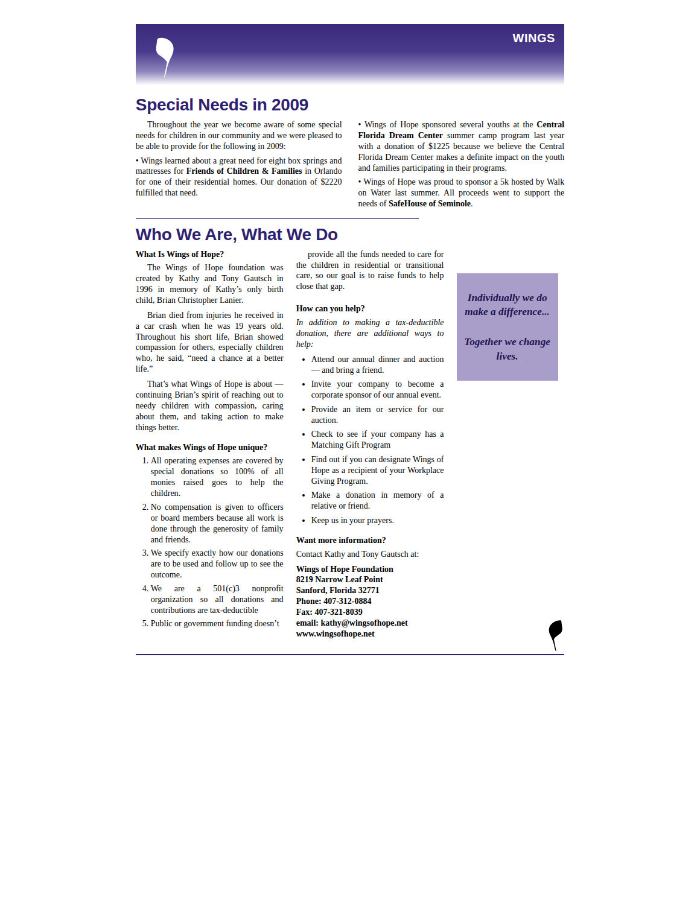WINGS
Special Needs in 2009
Throughout the year we become aware of some special needs for children in our community and we were pleased to be able to provide for the following in 2009:
• Wings learned about a great need for eight box springs and mattresses for Friends of Children & Families in Orlando for one of their residential homes. Our donation of $2220 fulfilled that need.
• Wings of Hope sponsored several youths at the Central Florida Dream Center summer camp program last year with a donation of $1225 because we believe the Central Florida Dream Center makes a definite impact on the youth and families participating in their programs.
• Wings of Hope was proud to sponsor a 5k hosted by Walk on Water last summer. All proceeds went to support the needs of SafeHouse of Seminole.
Who We Are, What We Do
What Is Wings of Hope?
The Wings of Hope foundation was created by Kathy and Tony Gautsch in 1996 in memory of Kathy’s only birth child, Brian Christopher Lanier.
Brian died from injuries he received in a car crash when he was 19 years old. Throughout his short life, Brian showed compassion for others, especially children who, he said, “need a chance at a better life.”
That’s what Wings of Hope is about — continuing Brian’s spirit of reaching out to needy children with compassion, caring about them, and taking action to make things better.
What makes Wings of Hope unique?
All operating expenses are covered by special donations so 100% of all monies raised goes to help the children.
No compensation is given to officers or board members because all work is done through the generosity of family and friends.
We specify exactly how our donations are to be used and follow up to see the outcome.
We are a 501(c)3 nonprofit organization so all donations and contributions are tax-deductible
Public or government funding doesn’t
provide all the funds needed to care for the children in residential or transitional care, so our goal is to raise funds to help close that gap.
How can you help?
In addition to making a tax-deductible donation, there are additional ways to help:
Attend our annual dinner and auction — and bring a friend.
Invite your company to become a corporate sponsor of our annual event.
Provide an item or service for our auction.
Check to see if your company has a Matching Gift Program
Find out if you can designate Wings of Hope as a recipient of your Workplace Giving Program.
Make a donation in memory of a relative or friend.
Keep us in your prayers.
Want more information?
Contact Kathy and Tony Gautsch at:
Wings of Hope Foundation 8219 Narrow Leaf Point Sanford, Florida 32771 Phone: 407-312-0884 Fax: 407-321-8039 email: kathy@wingsofhope.net www.wingsofhope.net
Individually we do make a difference...
Together we change lives.